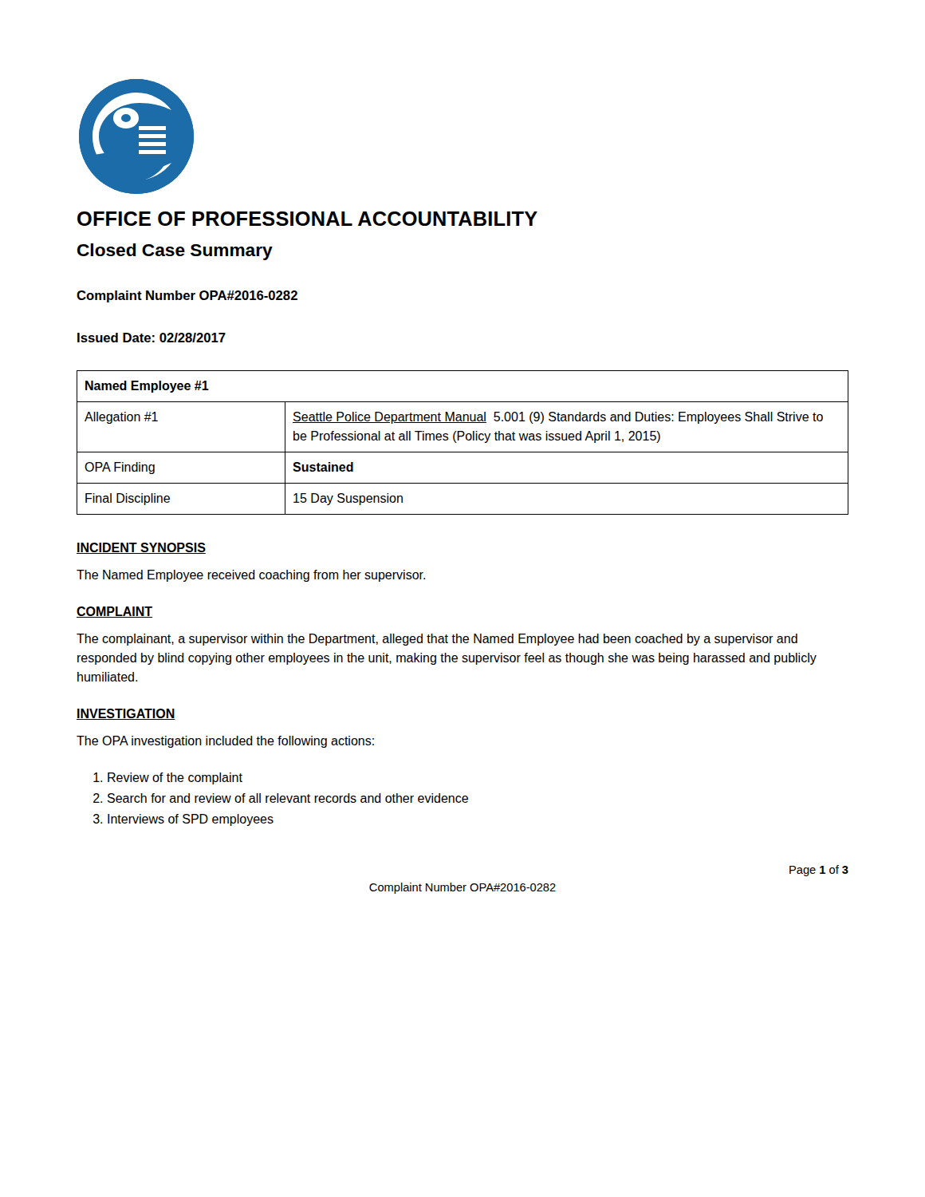OFFICE OF PROFESSIONAL ACCOUNTABILITY
Closed Case Summary
Complaint Number OPA#2016-0282
Issued Date: 02/28/2017
| Named Employee #1 |
| --- |
| Allegation #1 | Seattle Police Department Manual 5.001 (9) Standards and Duties: Employees Shall Strive to be Professional at all Times (Policy that was issued April 1, 2015) |
| OPA Finding | Sustained |
| Final Discipline | 15 Day Suspension |
INCIDENT SYNOPSIS
The Named Employee received coaching from her supervisor.
COMPLAINT
The complainant, a supervisor within the Department, alleged that the Named Employee had been coached by a supervisor and responded by blind copying other employees in the unit, making the supervisor feel as though she was being harassed and publicly humiliated.
INVESTIGATION
The OPA investigation included the following actions:
Review of the complaint
Search for and review of all relevant records and other evidence
Interviews of SPD employees
Page 1 of 3
Complaint Number OPA#2016-0282